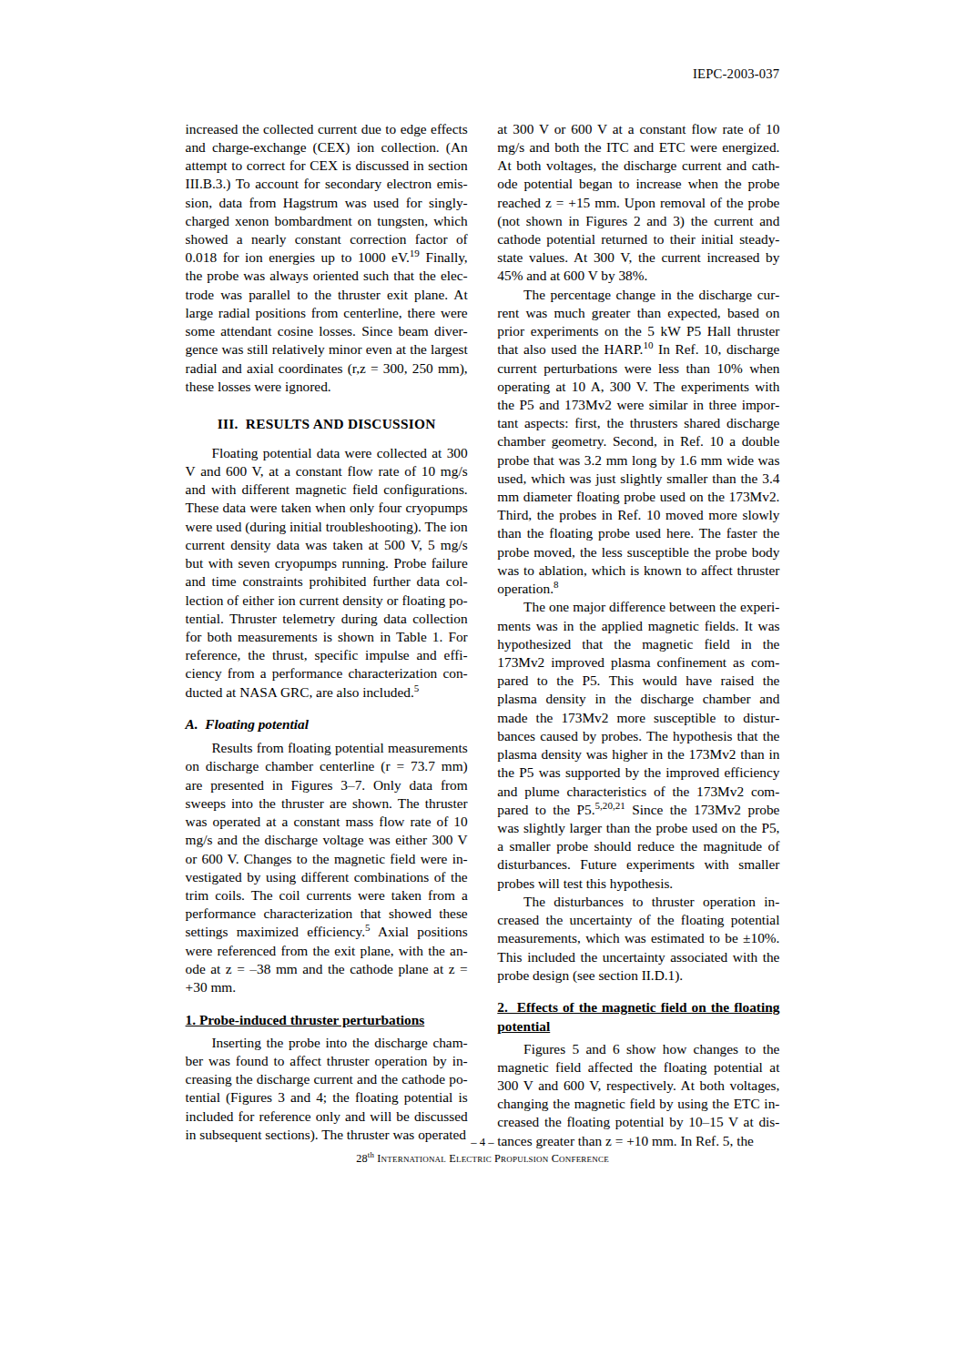IEPC-2003-037
increased the collected current due to edge effects and charge-exchange (CEX) ion collection. (An attempt to correct for CEX is discussed in section III.B.3.) To account for secondary electron emission, data from Hagstrum was used for singly-charged xenon bombardment on tungsten, which showed a nearly constant correction factor of 0.018 for ion energies up to 1000 eV.19 Finally, the probe was always oriented such that the electrode was parallel to the thruster exit plane. At large radial positions from centerline, there were some attendant cosine losses. Since beam divergence was still relatively minor even at the largest radial and axial coordinates (r,z = 300, 250 mm), these losses were ignored.
III. RESULTS AND DISCUSSION
Floating potential data were collected at 300 V and 600 V, at a constant flow rate of 10 mg/s and with different magnetic field configurations. These data were taken when only four cryopumps were used (during initial troubleshooting). The ion current density data was taken at 500 V, 5 mg/s but with seven cryopumps running. Probe failure and time constraints prohibited further data collection of either ion current density or floating potential. Thruster telemetry during data collection for both measurements is shown in Table 1. For reference, the thrust, specific impulse and efficiency from a performance characterization conducted at NASA GRC, are also included.5
A. Floating potential
Results from floating potential measurements on discharge chamber centerline (r = 73.7 mm) are presented in Figures 3–7. Only data from sweeps into the thruster are shown. The thruster was operated at a constant mass flow rate of 10 mg/s and the discharge voltage was either 300 V or 600 V. Changes to the magnetic field were investigated by using different combinations of the trim coils. The coil currents were taken from a performance characterization that showed these settings maximized efficiency.5 Axial positions were referenced from the exit plane, with the anode at z = –38 mm and the cathode plane at z = +30 mm.
1. Probe-induced thruster perturbations
Inserting the probe into the discharge chamber was found to affect thruster operation by increasing the discharge current and the cathode potential (Figures 3 and 4; the floating potential is included for reference only and will be discussed in subsequent sections). The thruster was operated
at 300 V or 600 V at a constant flow rate of 10 mg/s and both the ITC and ETC were energized. At both voltages, the discharge current and cathode potential began to increase when the probe reached z = +15 mm. Upon removal of the probe (not shown in Figures 2 and 3) the current and cathode potential returned to their initial steady-state values. At 300 V, the current increased by 45% and at 600 V by 38%.
The percentage change in the discharge current was much greater than expected, based on prior experiments on the 5 kW P5 Hall thruster that also used the HARP.10 In Ref. 10, discharge current perturbations were less than 10% when operating at 10 A, 300 V. The experiments with the P5 and 173Mv2 were similar in three important aspects: first, the thrusters shared discharge chamber geometry. Second, in Ref. 10 a double probe that was 3.2 mm long by 1.6 mm wide was used, which was just slightly smaller than the 3.4 mm diameter floating probe used on the 173Mv2. Third, the probes in Ref. 10 moved more slowly than the floating probe used here. The faster the probe moved, the less susceptible the probe body was to ablation, which is known to affect thruster operation.8
The one major difference between the experiments was in the applied magnetic fields. It was hypothesized that the magnetic field in the 173Mv2 improved plasma confinement as compared to the P5. This would have raised the plasma density in the discharge chamber and made the 173Mv2 more susceptible to disturbances caused by probes. The hypothesis that the plasma density was higher in the 173Mv2 than in the P5 was supported by the improved efficiency and plume characteristics of the 173Mv2 compared to the P5.5,20,21 Since the 173Mv2 probe was slightly larger than the probe used on the P5, a smaller probe should reduce the magnitude of disturbances. Future experiments with smaller probes will test this hypothesis.
The disturbances to thruster operation increased the uncertainty of the floating potential measurements, which was estimated to be ±10%. This included the uncertainty associated with the probe design (see section II.D.1).
2. Effects of the magnetic field on the floating potential
Figures 5 and 6 show how changes to the magnetic field affected the floating potential at 300 V and 600 V, respectively. At both voltages, changing the magnetic field by using the ETC increased the floating potential by 10–15 V at distances greater than z = +10 mm. In Ref. 5, the
– 4 –
28th International Electric Propulsion Conference